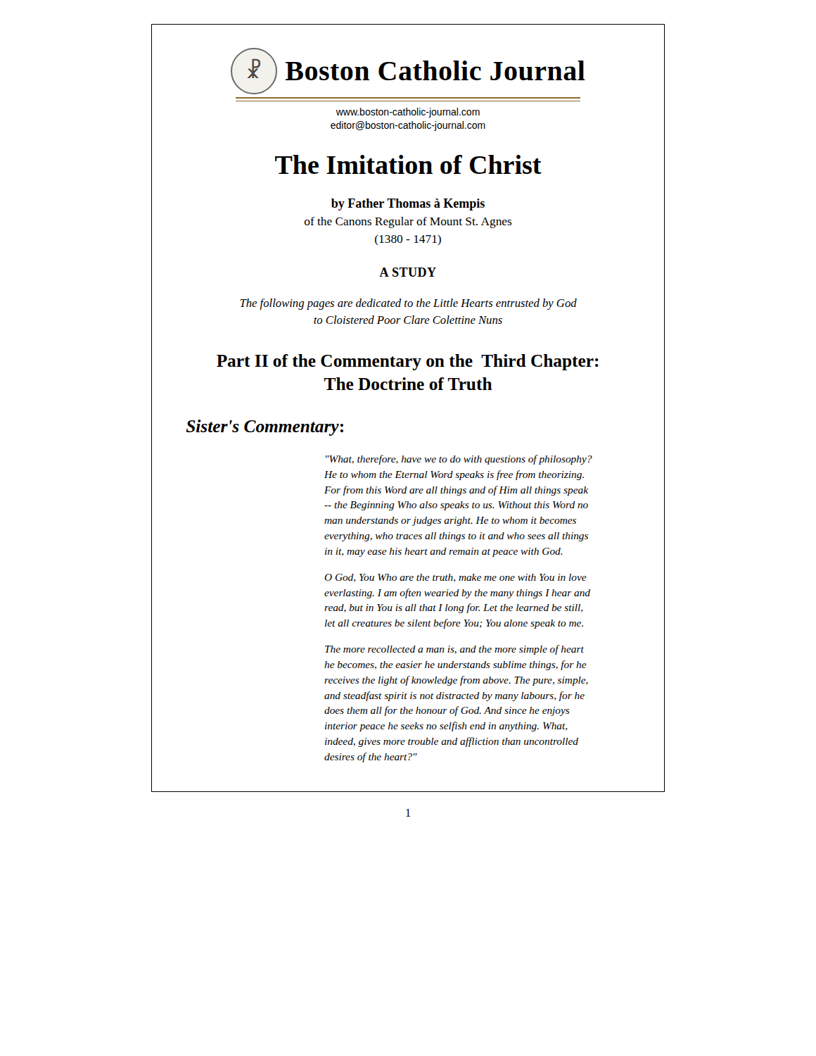☧
Boston Catholic Journal
www.boston-catholic-journal.com
editor@boston-catholic-journal.com
The Imitation of Christ
by Father Thomas à Kempis
of the Canons Regular of Mount St. Agnes
(1380 - 1471)
A STUDY
The following pages are dedicated to the Little Hearts entrusted by God
to Cloistered Poor Clare Colettine Nuns
Part II of the Commentary on the Third Chapter:
The Doctrine of Truth
Sister's Commentary:
"What, therefore, have we to do with questions of philosophy? He to whom the Eternal Word speaks is free from theorizing. For from this Word are all things and of Him all things speak -- the Beginning Who also speaks to us. Without this Word no man understands or judges aright. He to whom it becomes everything, who traces all things to it and who sees all things in it, may ease his heart and remain at peace with God.
O God, You Who are the truth, make me one with You in love everlasting. I am often wearied by the many things I hear and read, but in You is all that I long for. Let the learned be still, let all creatures be silent before You; You alone speak to me.
The more recollected a man is, and the more simple of heart he becomes, the easier he understands sublime things, for he receives the light of knowledge from above. The pure, simple, and steadfast spirit is not distracted by many labours, for he does them all for the honour of God. And since he enjoys interior peace he seeks no selfish end in anything. What, indeed, gives more trouble and affliction than uncontrolled desires of the heart?"
1